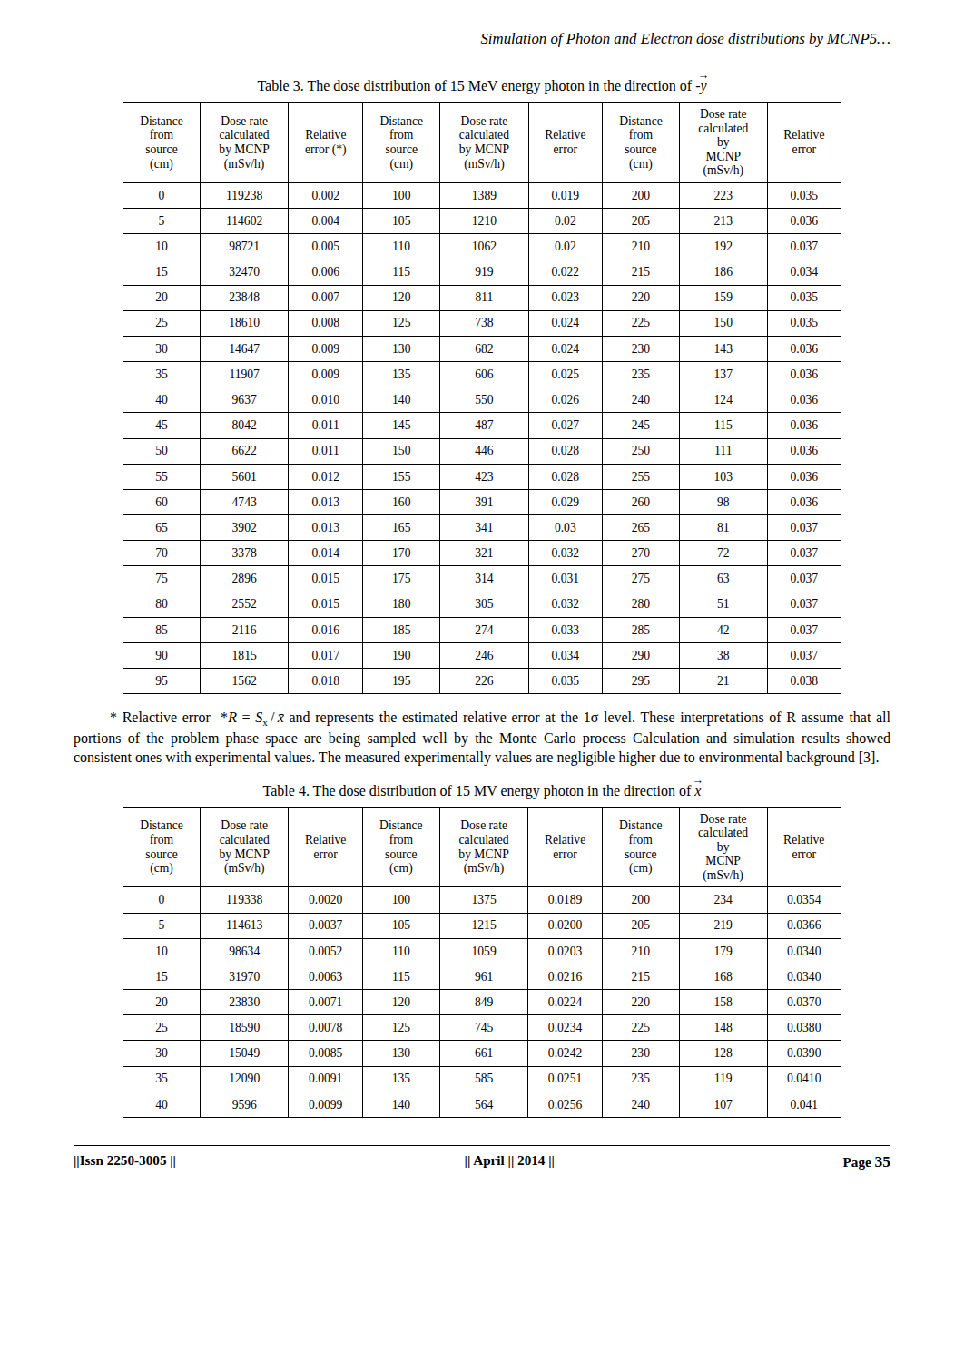Simulation of Photon and Electron dose distributions by MCNP5…
Table 3. The dose distribution of 15 MeV energy photon in the direction of -y
| Distance from source (cm) | Dose rate calculated by MCNP (mSv/h) | Relative error (*) | Distance from source (cm) | Dose rate calculated by MCNP (mSv/h) | Relative error | Distance from source (cm) | Dose rate calculated by MCNP (mSv/h) | Relative error |
| --- | --- | --- | --- | --- | --- | --- | --- | --- |
| 0 | 119238 | 0.002 | 100 | 1389 | 0.019 | 200 | 223 | 0.035 |
| 5 | 114602 | 0.004 | 105 | 1210 | 0.02 | 205 | 213 | 0.036 |
| 10 | 98721 | 0.005 | 110 | 1062 | 0.02 | 210 | 192 | 0.037 |
| 15 | 32470 | 0.006 | 115 | 919 | 0.022 | 215 | 186 | 0.034 |
| 20 | 23848 | 0.007 | 120 | 811 | 0.023 | 220 | 159 | 0.035 |
| 25 | 18610 | 0.008 | 125 | 738 | 0.024 | 225 | 150 | 0.035 |
| 30 | 14647 | 0.009 | 130 | 682 | 0.024 | 230 | 143 | 0.036 |
| 35 | 11907 | 0.009 | 135 | 606 | 0.025 | 235 | 137 | 0.036 |
| 40 | 9637 | 0.010 | 140 | 550 | 0.026 | 240 | 124 | 0.036 |
| 45 | 8042 | 0.011 | 145 | 487 | 0.027 | 245 | 115 | 0.036 |
| 50 | 6622 | 0.011 | 150 | 446 | 0.028 | 250 | 111 | 0.036 |
| 55 | 5601 | 0.012 | 155 | 423 | 0.028 | 255 | 103 | 0.036 |
| 60 | 4743 | 0.013 | 160 | 391 | 0.029 | 260 | 98 | 0.036 |
| 65 | 3902 | 0.013 | 165 | 341 | 0.03 | 265 | 81 | 0.037 |
| 70 | 3378 | 0.014 | 170 | 321 | 0.032 | 270 | 72 | 0.037 |
| 75 | 2896 | 0.015 | 175 | 314 | 0.031 | 275 | 63 | 0.037 |
| 80 | 2552 | 0.015 | 180 | 305 | 0.032 | 280 | 51 | 0.037 |
| 85 | 2116 | 0.016 | 185 | 274 | 0.033 | 285 | 42 | 0.037 |
| 90 | 1815 | 0.017 | 190 | 246 | 0.034 | 290 | 38 | 0.037 |
| 95 | 1562 | 0.018 | 195 | 226 | 0.035 | 295 | 21 | 0.038 |
* Relactive error *R = Sx̄ / x̄ and represents the estimated relative error at the 1σ level. These interpretations of R assume that all portions of the problem phase space are being sampled well by the Monte Carlo process Calculation and simulation results showed consistent ones with experimental values. The measured experimentally values are negligible higher due to environmental background [3].
Table 4. The dose distribution of 15 MV energy photon in the direction of x
| Distance from source (cm) | Dose rate calculated by MCNP (mSv/h) | Relative error | Distance from source (cm) | Dose rate calculated by MCNP (mSv/h) | Relative error | Distance from source (cm) | Dose rate calculated by MCNP (mSv/h) | Relative error |
| --- | --- | --- | --- | --- | --- | --- | --- | --- |
| 0 | 119338 | 0.0020 | 100 | 1375 | 0.0189 | 200 | 234 | 0.0354 |
| 5 | 114613 | 0.0037 | 105 | 1215 | 0.0200 | 205 | 219 | 0.0366 |
| 10 | 98634 | 0.0052 | 110 | 1059 | 0.0203 | 210 | 179 | 0.0340 |
| 15 | 31970 | 0.0063 | 115 | 961 | 0.0216 | 215 | 168 | 0.0340 |
| 20 | 23830 | 0.0071 | 120 | 849 | 0.0224 | 220 | 158 | 0.0370 |
| 25 | 18590 | 0.0078 | 125 | 745 | 0.0234 | 225 | 148 | 0.0380 |
| 30 | 15049 | 0.0085 | 130 | 661 | 0.0242 | 230 | 128 | 0.0390 |
| 35 | 12090 | 0.0091 | 135 | 585 | 0.0251 | 235 | 119 | 0.0410 |
| 40 | 9596 | 0.0099 | 140 | 564 | 0.0256 | 240 | 107 | 0.041 |
||Issn 2250-3005 ||
|| April || 2014 ||
Page 35